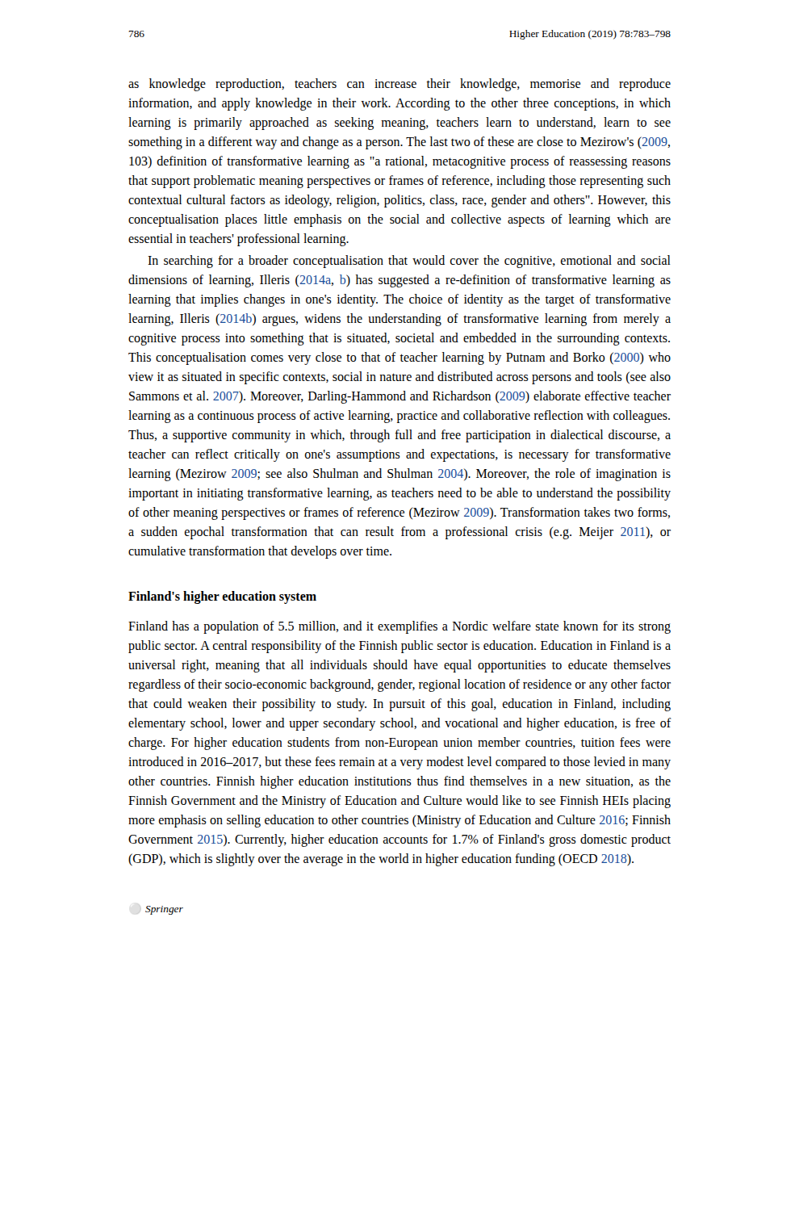786 Higher Education (2019) 78:783–798
as knowledge reproduction, teachers can increase their knowledge, memorise and reproduce information, and apply knowledge in their work. According to the other three conceptions, in which learning is primarily approached as seeking meaning, teachers learn to understand, learn to see something in a different way and change as a person. The last two of these are close to Mezirow's (2009, 103) definition of transformative learning as "a rational, metacognitive process of reassessing reasons that support problematic meaning perspectives or frames of reference, including those representing such contextual cultural factors as ideology, religion, politics, class, race, gender and others". However, this conceptualisation places little emphasis on the social and collective aspects of learning which are essential in teachers' professional learning.
In searching for a broader conceptualisation that would cover the cognitive, emotional and social dimensions of learning, Illeris (2014a, b) has suggested a re-definition of transformative learning as learning that implies changes in one's identity. The choice of identity as the target of transformative learning, Illeris (2014b) argues, widens the understanding of transformative learning from merely a cognitive process into something that is situated, societal and embedded in the surrounding contexts. This conceptualisation comes very close to that of teacher learning by Putnam and Borko (2000) who view it as situated in specific contexts, social in nature and distributed across persons and tools (see also Sammons et al. 2007). Moreover, Darling-Hammond and Richardson (2009) elaborate effective teacher learning as a continuous process of active learning, practice and collaborative reflection with colleagues. Thus, a supportive community in which, through full and free participation in dialectical discourse, a teacher can reflect critically on one's assumptions and expectations, is necessary for transformative learning (Mezirow 2009; see also Shulman and Shulman 2004). Moreover, the role of imagination is important in initiating transformative learning, as teachers need to be able to understand the possibility of other meaning perspectives or frames of reference (Mezirow 2009). Transformation takes two forms, a sudden epochal transformation that can result from a professional crisis (e.g. Meijer 2011), or cumulative transformation that develops over time.
Finland's higher education system
Finland has a population of 5.5 million, and it exemplifies a Nordic welfare state known for its strong public sector. A central responsibility of the Finnish public sector is education. Education in Finland is a universal right, meaning that all individuals should have equal opportunities to educate themselves regardless of their socio-economic background, gender, regional location of residence or any other factor that could weaken their possibility to study. In pursuit of this goal, education in Finland, including elementary school, lower and upper secondary school, and vocational and higher education, is free of charge. For higher education students from non-European union member countries, tuition fees were introduced in 2016–2017, but these fees remain at a very modest level compared to those levied in many other countries. Finnish higher education institutions thus find themselves in a new situation, as the Finnish Government and the Ministry of Education and Culture would like to see Finnish HEIs placing more emphasis on selling education to other countries (Ministry of Education and Culture 2016; Finnish Government 2015). Currently, higher education accounts for 1.7% of Finland's gross domestic product (GDP), which is slightly over the average in the world in higher education funding (OECD 2018).
⚪Springer